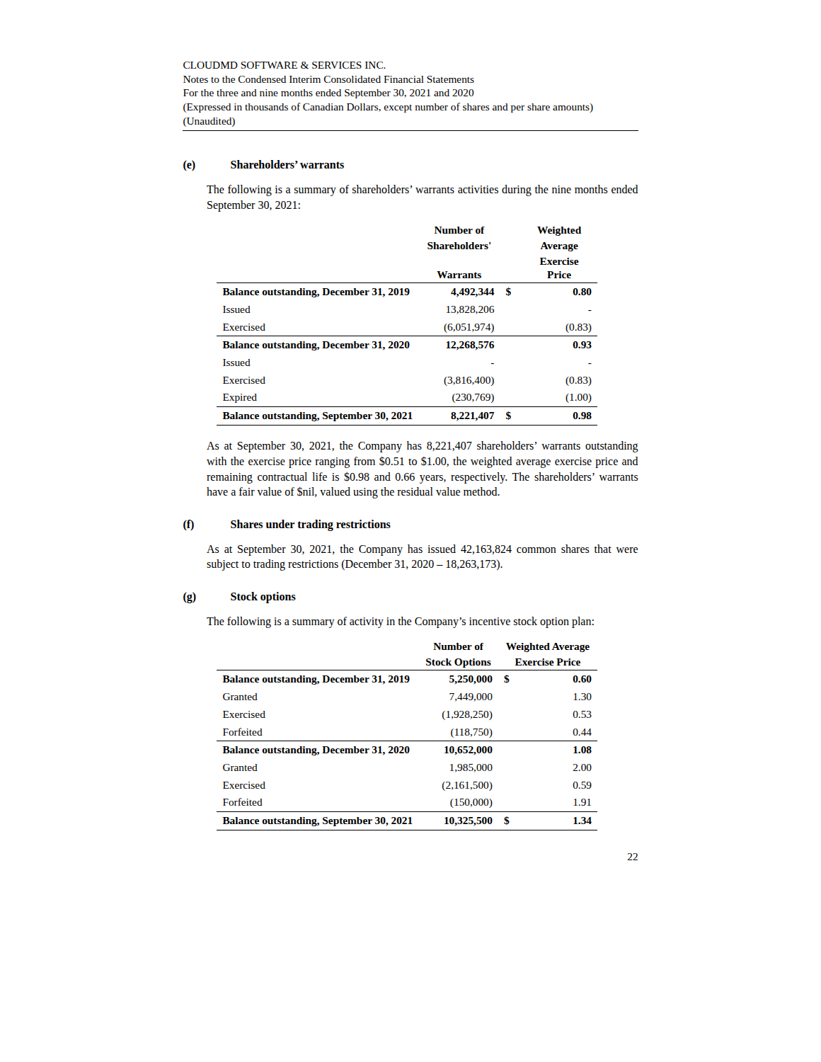CLOUDMD SOFTWARE & SERVICES INC.
Notes to the Condensed Interim Consolidated Financial Statements
For the three and nine months ended September 30, 2021 and 2020
(Expressed in thousands of Canadian Dollars, except number of shares and per share amounts)
(Unaudited)
(e) Shareholders’ warrants
The following is a summary of shareholders’ warrants activities during the nine months ended September 30, 2021:
| | Number of | | Weighted |
| --- | --- | --- | --- |
| | Shareholders' | | Average |
| | Warrants | | Exercise Price |
| Balance outstanding, December 31, 2019 | 4,492,344 | $ | 0.80 |
| Issued | 13,828,206 | | - |
| Exercised | (6,051,974) | | (0.83) |
| Balance outstanding, December 31, 2020 | 12,268,576 | | 0.93 |
| Issued | - | | - |
| Exercised | (3,816,400) | | (0.83) |
| Expired | (230,769) | | (1.00) |
| Balance outstanding, September 30, 2021 | 8,221,407 | $ | 0.98 |
As at September 30, 2021, the Company has 8,221,407 shareholders’ warrants outstanding with the exercise price ranging from $0.51 to $1.00, the weighted average exercise price and remaining contractual life is $0.98 and 0.66 years, respectively. The shareholders’ warrants have a fair value of $nil, valued using the residual value method.
(f) Shares under trading restrictions
As at September 30, 2021, the Company has issued 42,163,824 common shares that were subject to trading restrictions (December 31, 2020 – 18,263,173).
(g) Stock options
The following is a summary of activity in the Company’s incentive stock option plan:
| | Number of | Weighted Average |
| --- | --- | --- |
| | Stock Options | Exercise Price |
| Balance outstanding, December 31, 2019 | 5,250,000 | $ | 0.60 |
| Granted | 7,449,000 | | 1.30 |
| Exercised | (1,928,250) | | 0.53 |
| Forfeited | (118,750) | | 0.44 |
| Balance outstanding, December 31, 2020 | 10,652,000 | | 1.08 |
| Granted | 1,985,000 | | 2.00 |
| Exercised | (2,161,500) | | 0.59 |
| Forfeited | (150,000) | | 1.91 |
| Balance outstanding, September 30, 2021 | 10,325,500 | $ | 1.34 |
22